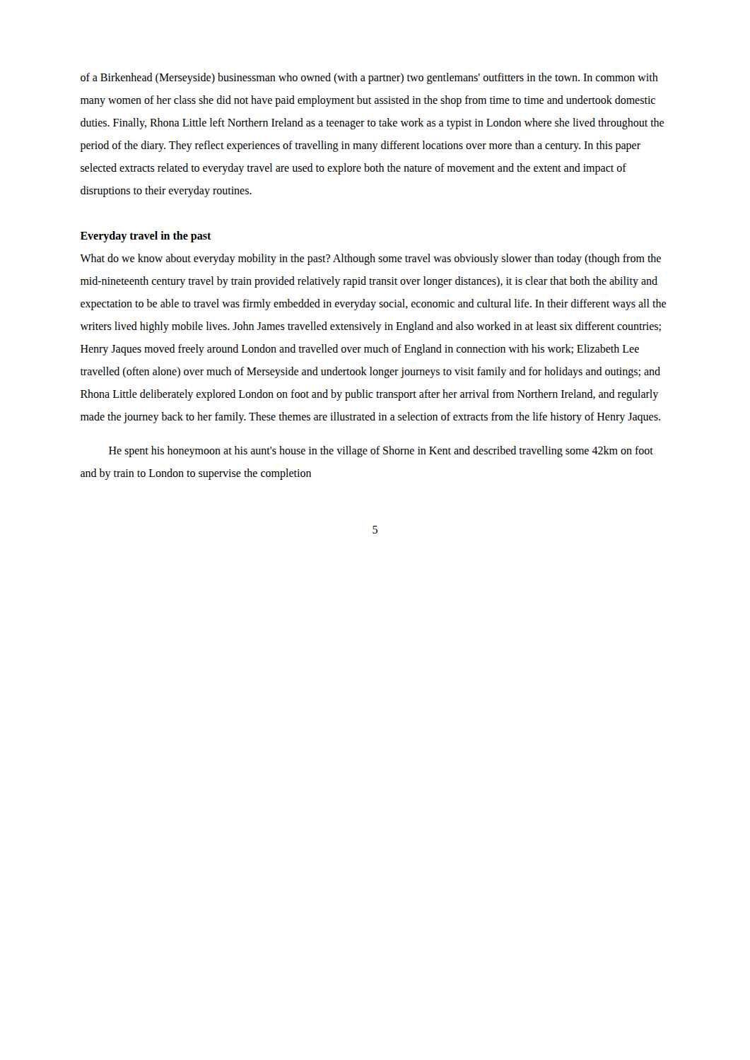of a Birkenhead (Merseyside) businessman who owned (with a partner) two gentlemans' outfitters in the town. In common with many women of her class she did not have paid employment but assisted in the shop from time to time and undertook domestic duties. Finally, Rhona Little left Northern Ireland as a teenager to take work as a typist in London where she lived throughout the period of the diary. They reflect experiences of travelling in many different locations over more than a century. In this paper selected extracts related to everyday travel are used to explore both the nature of movement and the extent and impact of disruptions to their everyday routines.
Everyday travel in the past
What do we know about everyday mobility in the past? Although some travel was obviously slower than today (though from the mid-nineteenth century travel by train provided relatively rapid transit over longer distances), it is clear that both the ability and expectation to be able to travel was firmly embedded in everyday social, economic and cultural life. In their different ways all the writers lived highly mobile lives. John James travelled extensively in England and also worked in at least six different countries; Henry Jaques moved freely around London and travelled over much of England in connection with his work; Elizabeth Lee travelled (often alone) over much of Merseyside and undertook longer journeys to visit family and for holidays and outings; and Rhona Little deliberately explored London on foot and by public transport after her arrival from Northern Ireland, and regularly made the journey back to her family. These themes are illustrated in a selection of extracts from the life history of Henry Jaques.
He spent his honeymoon at his aunt's house in the village of Shorne in Kent and described travelling some 42km on foot and by train to London to supervise the completion
5